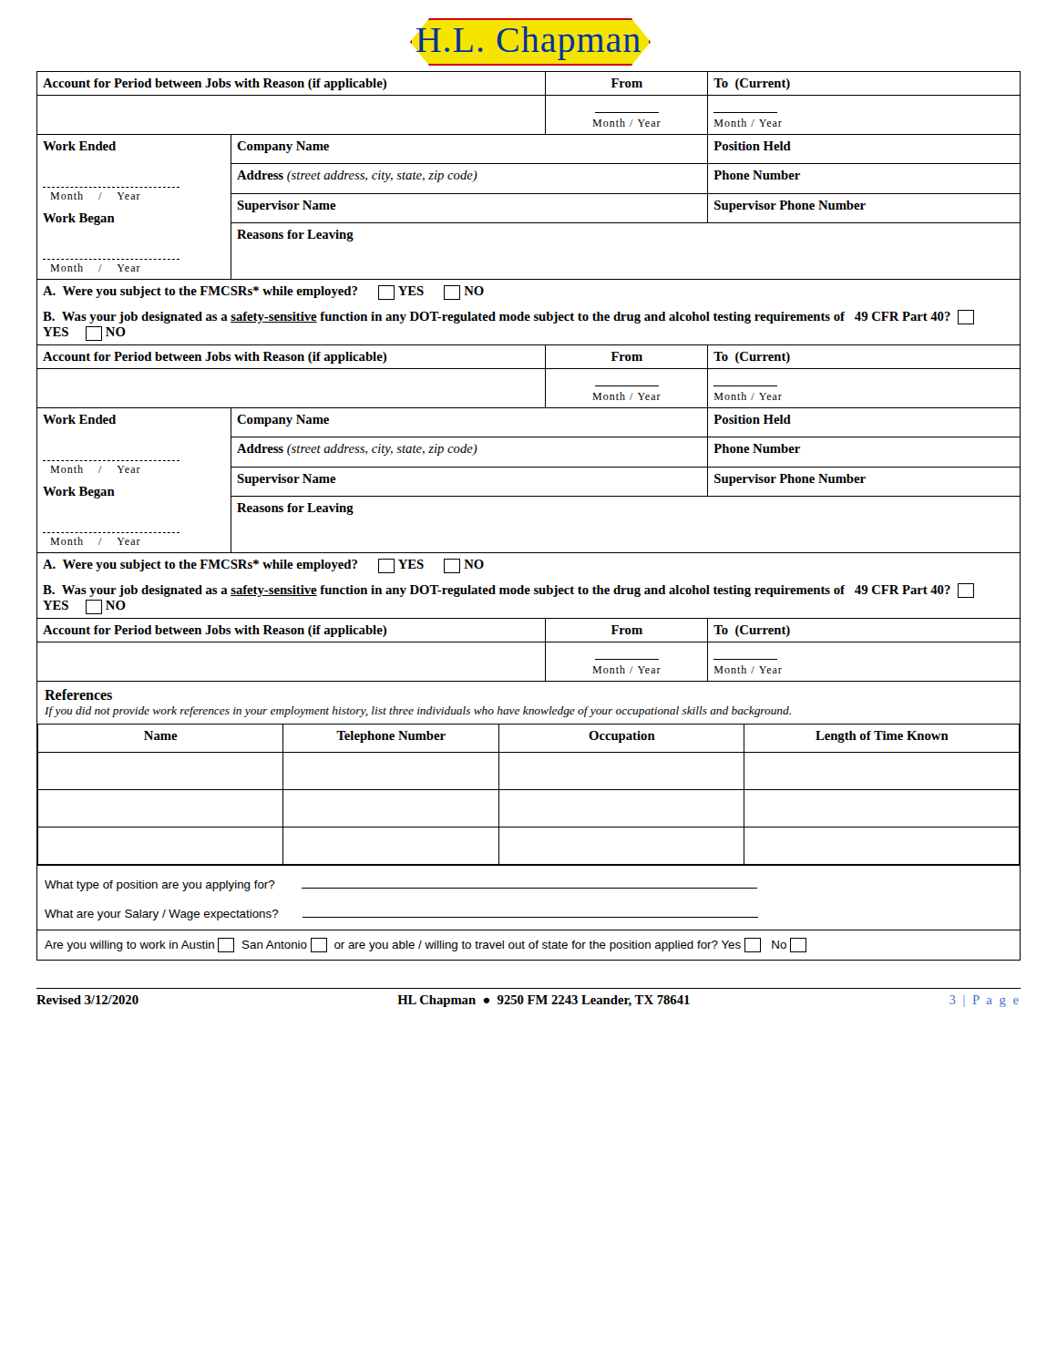H.L. Chapman
| Account for Period between Jobs with Reason (if applicable) | From | To (Current) |
| | Month / Year | Month / Year |
| Work Ended Month / Year Work Began Month / Year | Company Name | Position Held |
| Address (street address, city, state, zip code) | Phone Number |
| Supervisor Name | Supervisor Phone Number |
| Reasons for Leaving |
| A. Were you subject to the FMCSRs* while employed? YES NO B. Was your job designated as a safety-sensitive function in any DOT-regulated mode subject to the drug and alcohol testing requirements of 49 CFR Part 40? YES NO |
| Account for Period between Jobs with Reason (if applicable) | From | To (Current) |
| | Month / Year | Month / Year |
| Work Ended Month / Year Work Began Month / Year | Company Name | Position Held |
| Address (street address, city, state, zip code) | Phone Number |
| Supervisor Name | Supervisor Phone Number |
| Reasons for Leaving |
| A. Were you subject to the FMCSRs* while employed? YES NO B. Was your job designated as a safety-sensitive function in any DOT-regulated mode subject to the drug and alcohol testing requirements of 49 CFR Part 40? YES NO |
| Account for Period between Jobs with Reason (if applicable) | From | To (Current) |
| | Month / Year | Month / Year |
| References If you did not provide work references in your employment history, list three individuals who have knowledge of your occupational skills and background. / Name / Telephone Number / Occupation / Length of Time Known / / --- / --- / --- / --- / |
| What type of position are you applying for? What are your Salary / Wage expectations? |
| Are you willing to work in Austin San Antonio or are you able / willing to travel out of state for the position applied for? Yes No |
Revised 3/12/2020
HL Chapman ● 9250 FM 2243 Leander, TX 78641
3 | P a g e